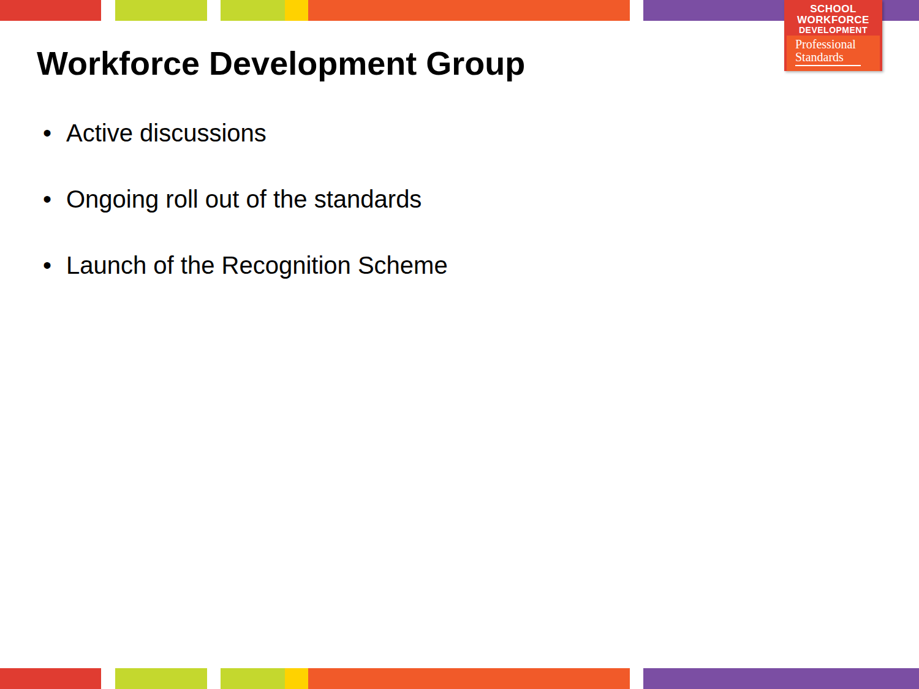SCHOOL
WORKFORCE
DEVELOPMENT
Professional
Standards
Workforce Development Group
Active discussions
Ongoing roll out of the standards
Launch of the Recognition Scheme